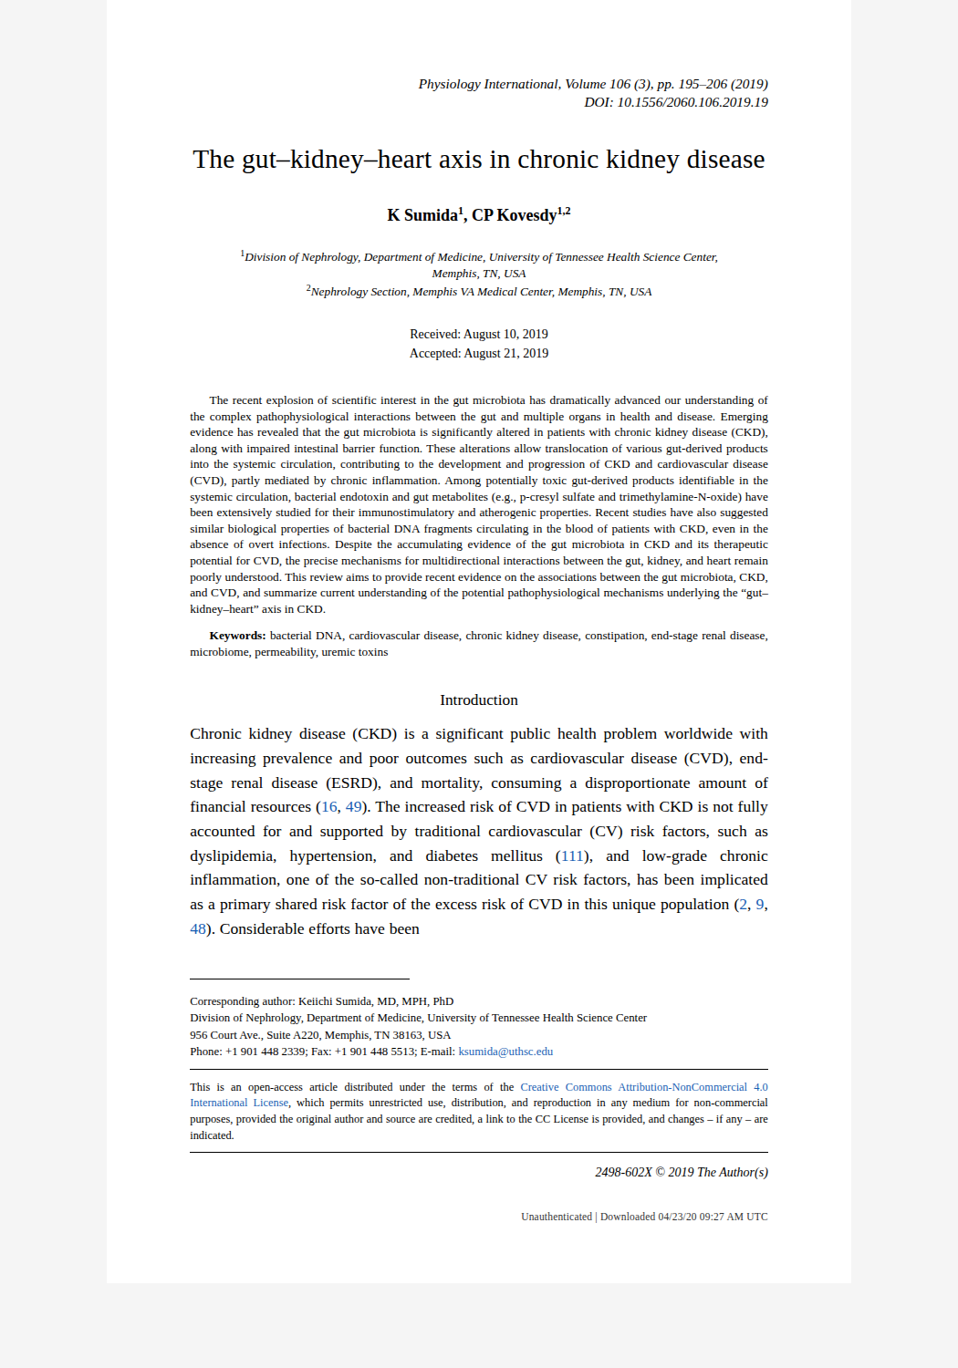Physiology International, Volume 106 (3), pp. 195–206 (2019)
DOI: 10.1556/2060.106.2019.19
The gut–kidney–heart axis in chronic kidney disease
K Sumida1, CP Kovesdy1,2
1Division of Nephrology, Department of Medicine, University of Tennessee Health Science Center,
Memphis, TN, USA
2Nephrology Section, Memphis VA Medical Center, Memphis, TN, USA
Received: August 10, 2019
Accepted: August 21, 2019
The recent explosion of scientific interest in the gut microbiota has dramatically advanced our understanding of the complex pathophysiological interactions between the gut and multiple organs in health and disease. Emerging evidence has revealed that the gut microbiota is significantly altered in patients with chronic kidney disease (CKD), along with impaired intestinal barrier function. These alterations allow translocation of various gut-derived products into the systemic circulation, contributing to the development and progression of CKD and cardiovascular disease (CVD), partly mediated by chronic inflammation. Among potentially toxic gut-derived products identifiable in the systemic circulation, bacterial endotoxin and gut metabolites (e.g., p-cresyl sulfate and trimethylamine-N-oxide) have been extensively studied for their immunostimulatory and atherogenic properties. Recent studies have also suggested similar biological properties of bacterial DNA fragments circulating in the blood of patients with CKD, even in the absence of overt infections. Despite the accumulating evidence of the gut microbiota in CKD and its therapeutic potential for CVD, the precise mechanisms for multidirectional interactions between the gut, kidney, and heart remain poorly understood. This review aims to provide recent evidence on the associations between the gut microbiota, CKD, and CVD, and summarize current understanding of the potential pathophysiological mechanisms underlying the “gut–kidney–heart” axis in CKD.
Keywords: bacterial DNA, cardiovascular disease, chronic kidney disease, constipation, end-stage renal disease, microbiome, permeability, uremic toxins
Introduction
Chronic kidney disease (CKD) is a significant public health problem worldwide with increasing prevalence and poor outcomes such as cardiovascular disease (CVD), end-stage renal disease (ESRD), and mortality, consuming a disproportionate amount of financial resources (16, 49). The increased risk of CVD in patients with CKD is not fully accounted for and supported by traditional cardiovascular (CV) risk factors, such as dyslipidemia, hypertension, and diabetes mellitus (111), and low-grade chronic inflammation, one of the so-called non-traditional CV risk factors, has been implicated as a primary shared risk factor of the excess risk of CVD in this unique population (2, 9, 48). Considerable efforts have been
Corresponding author: Keiichi Sumida, MD, MPH, PhD
Division of Nephrology, Department of Medicine, University of Tennessee Health Science Center
956 Court Ave., Suite A220, Memphis, TN 38163, USA
Phone: +1 901 448 2339; Fax: +1 901 448 5513; E-mail: ksumida@uthsc.edu
This is an open-access article distributed under the terms of the Creative Commons Attribution-NonCommercial 4.0 International License, which permits unrestricted use, distribution, and reproduction in any medium for non-commercial purposes, provided the original author and source are credited, a link to the CC License is provided, and changes – if any – are indicated.
2498-602X © 2019 The Author(s)
Unauthenticated | Downloaded 04/23/20 09:27 AM UTC